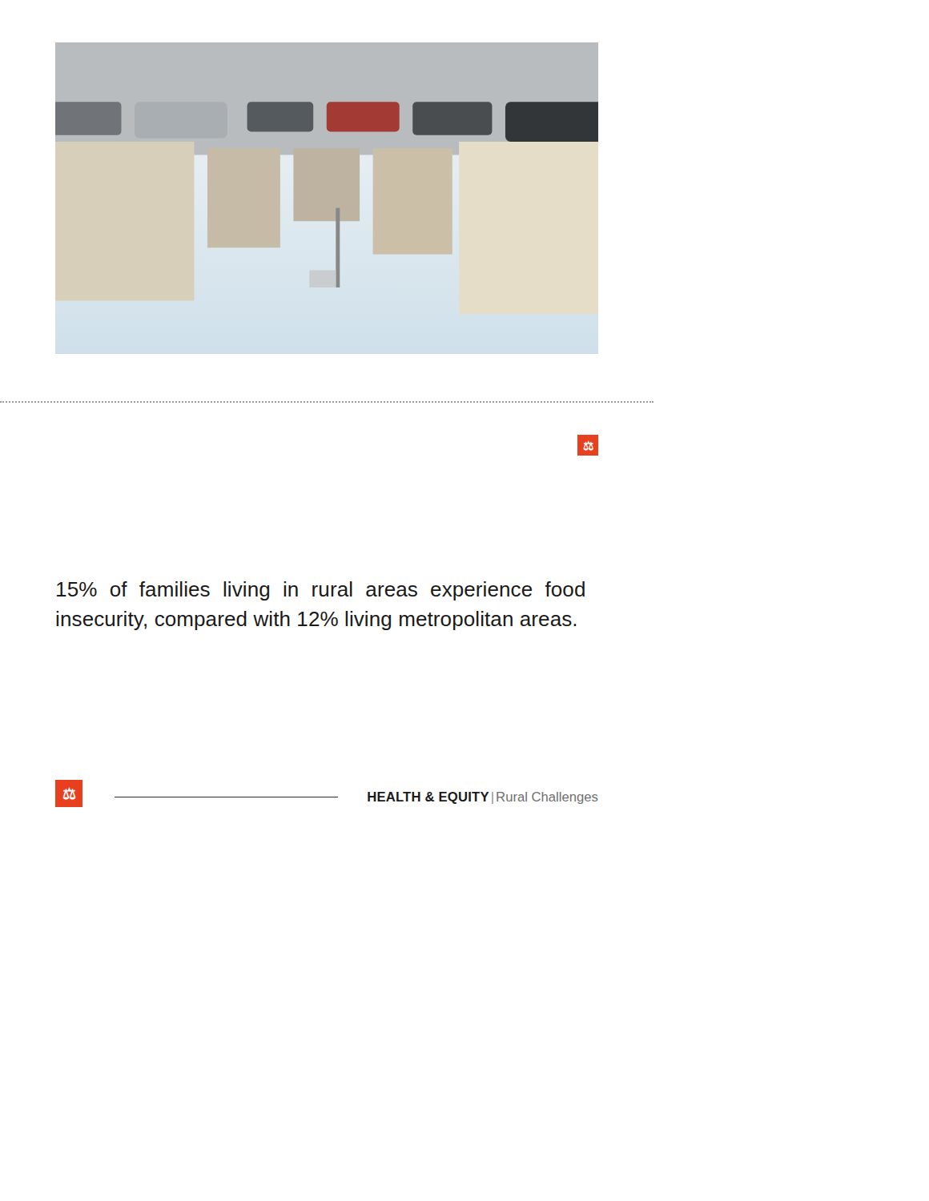⚖
15% of families living in rural areas experience food insecurity, compared with 12% living metropolitan areas.
⚖
HEALTH & EQUITY|Rural Challenges